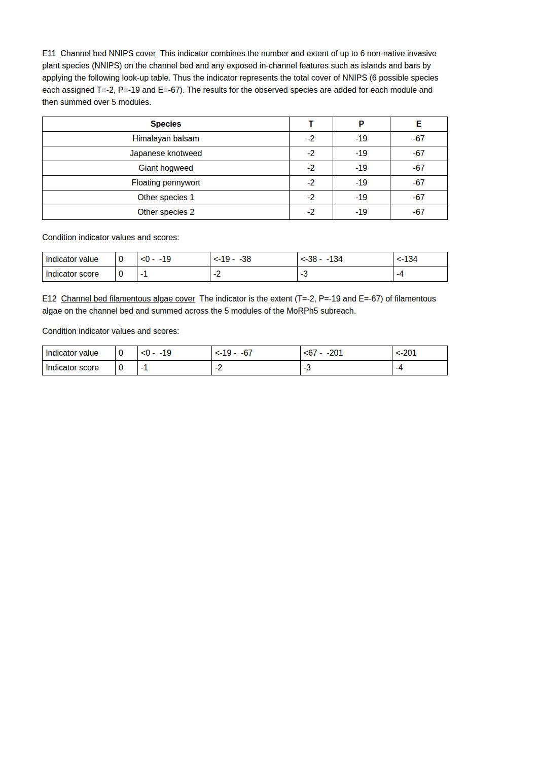E11 Channel bed NNIPS cover This indicator combines the number and extent of up to 6 non-native invasive plant species (NNIPS) on the channel bed and any exposed in-channel features such as islands and bars by applying the following look-up table. Thus the indicator represents the total cover of NNIPS (6 possible species each assigned T=-2, P=-19 and E=-67). The results for the observed species are added for each module and then summed over 5 modules.
| Species | T | P | E |
| --- | --- | --- | --- |
| Himalayan balsam | -2 | -19 | -67 |
| Japanese knotweed | -2 | -19 | -67 |
| Giant hogweed | -2 | -19 | -67 |
| Floating pennywort | -2 | -19 | -67 |
| Other species 1 | -2 | -19 | -67 |
| Other species 2 | -2 | -19 | -67 |
Condition indicator values and scores:
| Indicator value | 0 | <0 - -19 | <-19 - -38 | <-38 - -134 | <-134 |
| Indicator score | 0 | -1 | -2 | -3 | -4 |
E12 Channel bed filamentous algae cover The indicator is the extent (T=-2, P=-19 and E=-67) of filamentous algae on the channel bed and summed across the 5 modules of the MoRPh5 subreach.
Condition indicator values and scores:
| Indicator value | 0 | <0 - -19 | <-19 - -67 | <67 - -201 | <-201 |
| Indicator score | 0 | -1 | -2 | -3 | -4 |